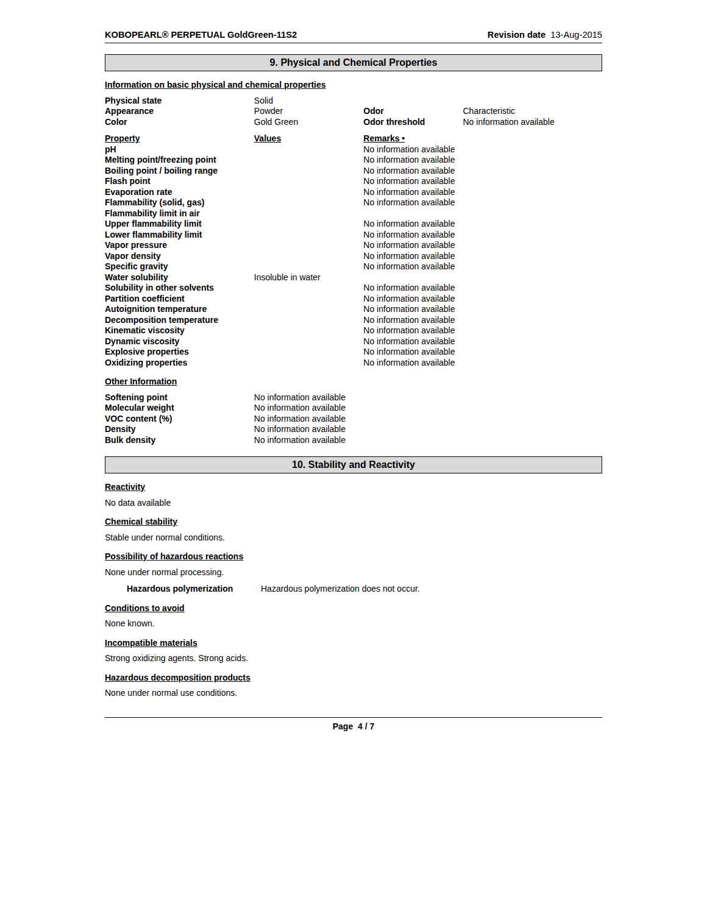KOBOPEARL® PERPETUAL GoldGreen-11S2 Revision date 13-Aug-2015
9. Physical and Chemical Properties
Information on basic physical and chemical properties
| Physical state | Solid | | |
| Appearance | Powder | Odor | Characteristic |
| Color | Gold Green | Odor threshold | No information available |
| Property | Values | Remarks • |
| pH | | No information available |
| Melting point/freezing point | | No information available |
| Boiling point / boiling range | | No information available |
| Flash point | | No information available |
| Evaporation rate | | No information available |
| Flammability (solid, gas) | | No information available |
| Flammability limit in air | | |
| Upper flammability limit | | No information available |
| Lower flammability limit | | No information available |
| Vapor pressure | | No information available |
| Vapor density | | No information available |
| Specific gravity | | No information available |
| Water solubility | Insoluble in water | |
| Solubility in other solvents | | No information available |
| Partition coefficient | | No information available |
| Autoignition temperature | | No information available |
| Decomposition temperature | | No information available |
| Kinematic viscosity | | No information available |
| Dynamic viscosity | | No information available |
| Explosive properties | | No information available |
| Oxidizing properties | | No information available |
Other Information
| Softening point | No information available |
| Molecular weight | No information available |
| VOC content (%) | No information available |
| Density | No information available |
| Bulk density | No information available |
10. Stability and Reactivity
Reactivity
No data available
Chemical stability
Stable under normal conditions.
Possibility of hazardous reactions
None under normal processing.
Hazardous polymerization Hazardous polymerization does not occur.
Conditions to avoid
None known.
Incompatible materials
Strong oxidizing agents. Strong acids.
Hazardous decomposition products
None under normal use conditions.
Page 4 / 7